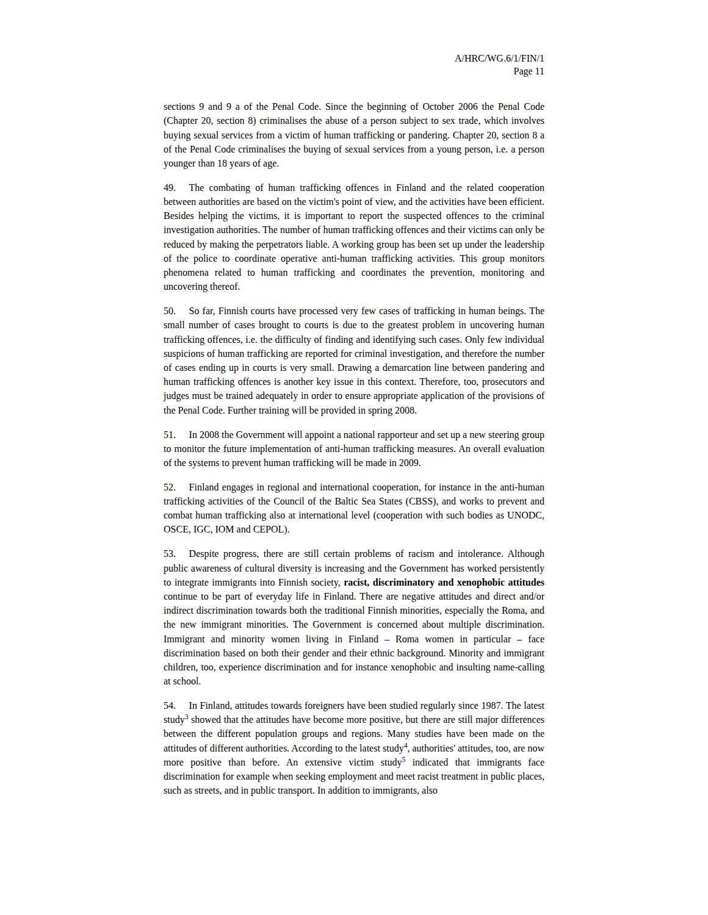A/HRC/WG.6/1/FIN/1
Page 11
sections 9 and 9 a of the Penal Code. Since the beginning of October 2006 the Penal Code (Chapter 20, section 8) criminalises the abuse of a person subject to sex trade, which involves buying sexual services from a victim of human trafficking or pandering. Chapter 20, section 8 a of the Penal Code criminalises the buying of sexual services from a young person, i.e. a person younger than 18 years of age.
49. The combating of human trafficking offences in Finland and the related cooperation between authorities are based on the victim's point of view, and the activities have been efficient. Besides helping the victims, it is important to report the suspected offences to the criminal investigation authorities. The number of human trafficking offences and their victims can only be reduced by making the perpetrators liable. A working group has been set up under the leadership of the police to coordinate operative anti-human trafficking activities. This group monitors phenomena related to human trafficking and coordinates the prevention, monitoring and uncovering thereof.
50. So far, Finnish courts have processed very few cases of trafficking in human beings. The small number of cases brought to courts is due to the greatest problem in uncovering human trafficking offences, i.e. the difficulty of finding and identifying such cases. Only few individual suspicions of human trafficking are reported for criminal investigation, and therefore the number of cases ending up in courts is very small. Drawing a demarcation line between pandering and human trafficking offences is another key issue in this context. Therefore, too, prosecutors and judges must be trained adequately in order to ensure appropriate application of the provisions of the Penal Code. Further training will be provided in spring 2008.
51. In 2008 the Government will appoint a national rapporteur and set up a new steering group to monitor the future implementation of anti-human trafficking measures. An overall evaluation of the systems to prevent human trafficking will be made in 2009.
52. Finland engages in regional and international cooperation, for instance in the anti-human trafficking activities of the Council of the Baltic Sea States (CBSS), and works to prevent and combat human trafficking also at international level (cooperation with such bodies as UNODC, OSCE, IGC, IOM and CEPOL).
53. Despite progress, there are still certain problems of racism and intolerance. Although public awareness of cultural diversity is increasing and the Government has worked persistently to integrate immigrants into Finnish society, racist, discriminatory and xenophobic attitudes continue to be part of everyday life in Finland. There are negative attitudes and direct and/or indirect discrimination towards both the traditional Finnish minorities, especially the Roma, and the new immigrant minorities. The Government is concerned about multiple discrimination. Immigrant and minority women living in Finland – Roma women in particular – face discrimination based on both their gender and their ethnic background. Minority and immigrant children, too, experience discrimination and for instance xenophobic and insulting name-calling at school.
54. In Finland, attitudes towards foreigners have been studied regularly since 1987. The latest study3 showed that the attitudes have become more positive, but there are still major differences between the different population groups and regions. Many studies have been made on the attitudes of different authorities. According to the latest study4, authorities' attitudes, too, are now more positive than before. An extensive victim study5 indicated that immigrants face discrimination for example when seeking employment and meet racist treatment in public places, such as streets, and in public transport. In addition to immigrants, also